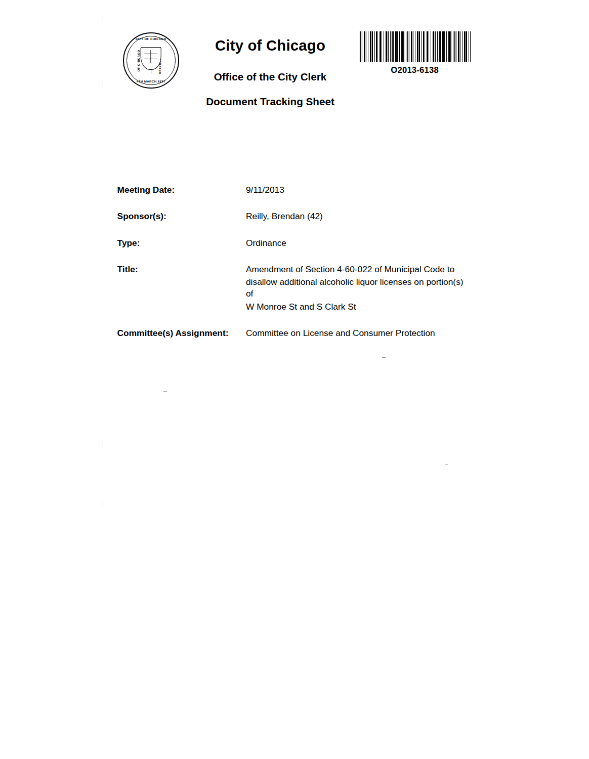CITY OF CHICAGO OF CHICAGO INCORPORATED 4TH MARCH 1837
City of Chicago
Office of the City Clerk
Document Tracking Sheet
O2013-6138
Meeting Date:
9/11/2013
Sponsor(s):
Reilly, Brendan (42)
Type:
Ordinance
Title:
Amendment of Section 4-60-022 of Municipal Code to
disallow additional alcoholic liquor licenses on portion(s) of
W Monroe St and S Clark St
Committee(s) Assignment:
Committee on License and Consumer Protection